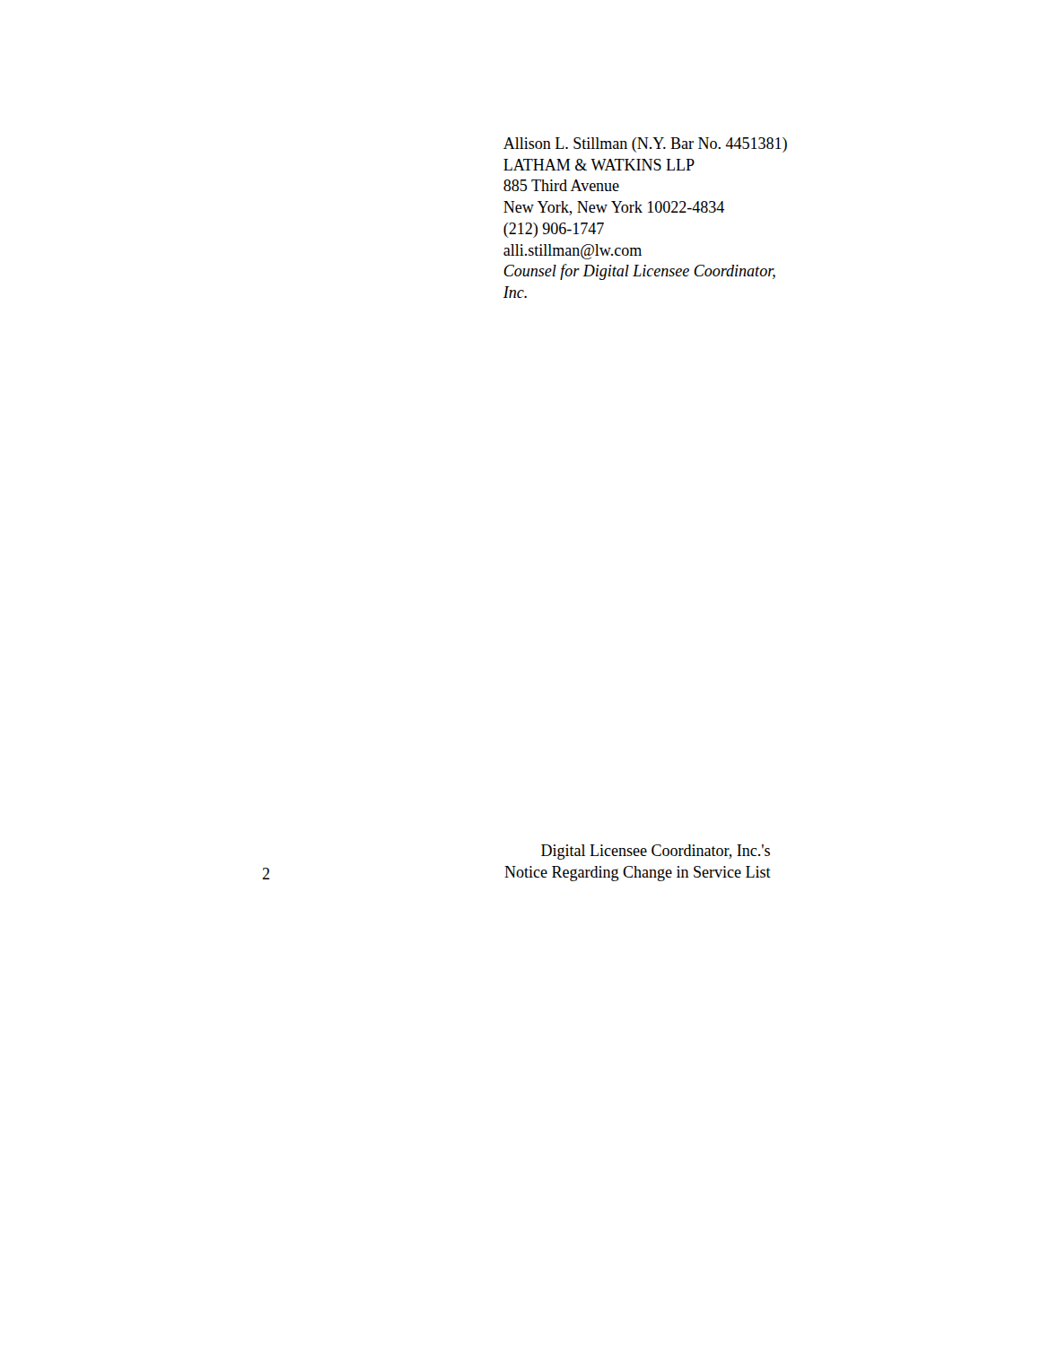Allison L. Stillman (N.Y. Bar No. 4451381)
LATHAM & WATKINS LLP
885 Third Avenue
New York, New York 10022-4834
(212) 906-1747
alli.stillman@lw.com
Counsel for Digital Licensee Coordinator, Inc.
Digital Licensee Coordinator, Inc.'s
Notice Regarding Change in Service List
2